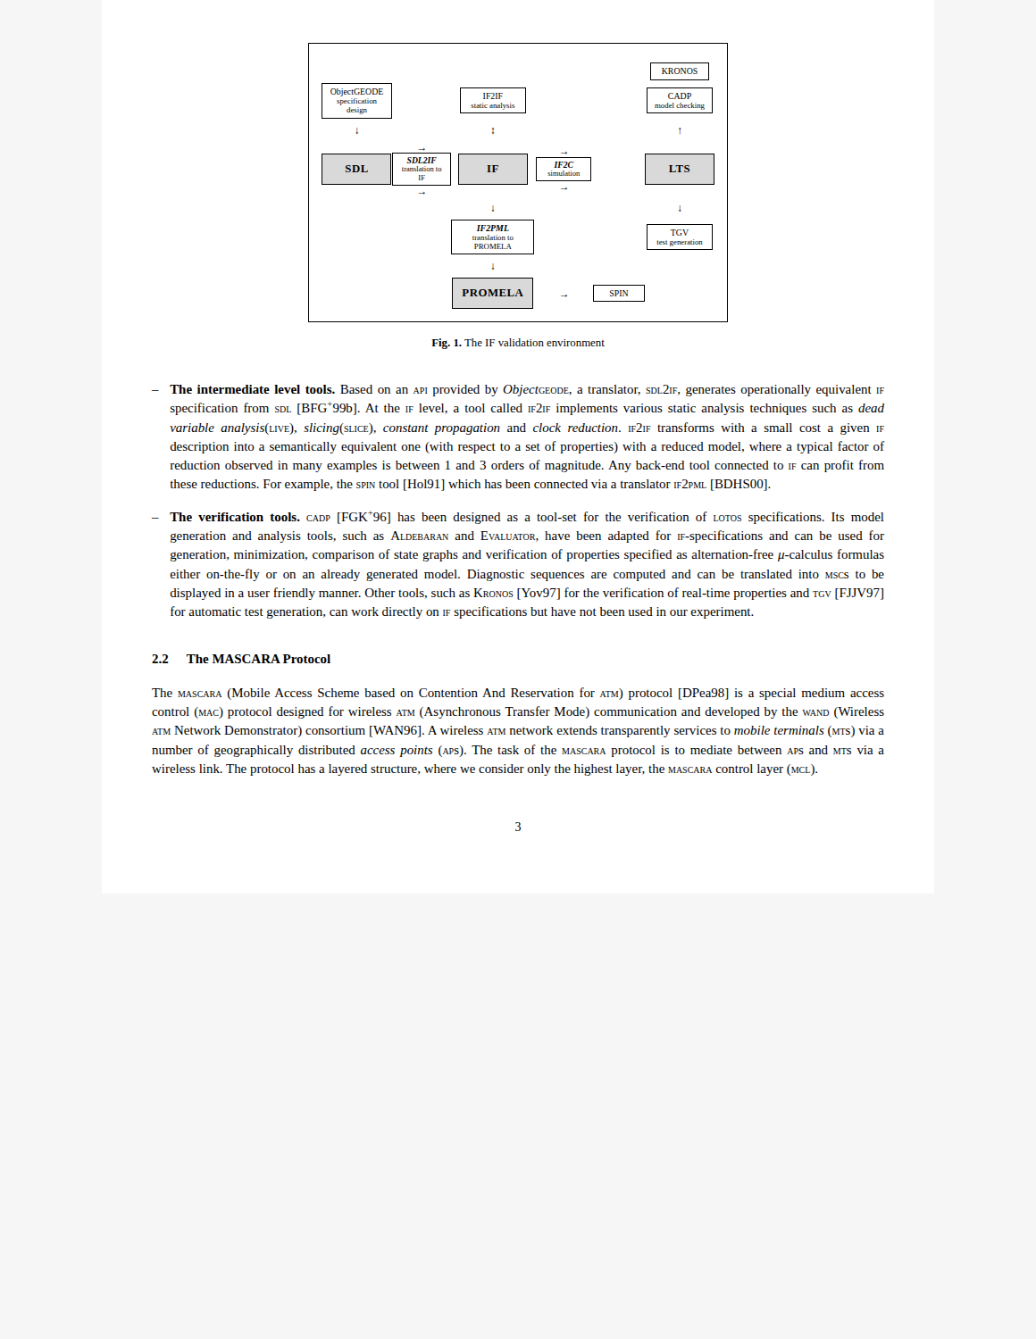| | | | | | KRONOS |
| ObjectGEODE specification design | | IF2IF static analysis | | | CADP model checking |
| ↓ | | ↕ | | | ↑ |
| SDL | → SDL2IF translation to IF → | IF | → IF2C simulation → | | LTS |
| | | ↓ | | | ↓ |
| | | IF2PML translation to PROMELA | | | TGV test generation |
| | | ↓ | | | |
| | | PROMELA | → | SPIN | |
Fig. 1. The IF validation environment
The intermediate level tools. Based on an api provided by Object geode, a translator, sdl2if, generates operationally equivalent if specification from sdl [BFG+99b]. At the if level, a tool called if2if implements various static analysis techniques such as dead variable analysis(live), slicing(slice), constant propagation and clock reduction. if2if transforms with a small cost a given if description into a semantically equivalent one (with respect to a set of properties) with a reduced model, where a typical factor of reduction observed in many examples is between 1 and 3 orders of magnitude. Any back-end tool connected to if can profit from these reductions. For example, the spin tool [Hol91] which has been connected via a translator if2pml [BDHS00].
The verification tools. cadp [FGK+96] has been designed as a tool-set for the verification of lotos specifications. Its model generation and analysis tools, such as Aldebaran and Evaluator, have been adapted for if-specifications and can be used for generation, minimization, comparison of state graphs and verification of properties specified as alternation-free μ-calculus formulas either on-the-fly or on an already generated model. Diagnostic sequences are computed and can be translated into mscs to be displayed in a user friendly manner. Other tools, such as Kronos [Yov97] for the verification of real-time properties and tgv [FJJV97] for automatic test generation, can work directly on if specifications but have not been used in our experiment.
2.2 The MASCARA Protocol
The mascara (Mobile Access Scheme based on Contention And Reservation for atm) protocol [DPea98] is a special medium access control (mac) protocol designed for wireless atm (Asynchronous Transfer Mode) communication and developed by the wand (Wireless atm Network Demonstrator) consortium [WAN96]. A wireless atm network extends transparently services to mobile terminals (mts) via a number of geographically distributed access points (aps). The task of the mascara protocol is to mediate between aps and mts via a wireless link. The protocol has a layered structure, where we consider only the highest layer, the mascara control layer (mcl).
3